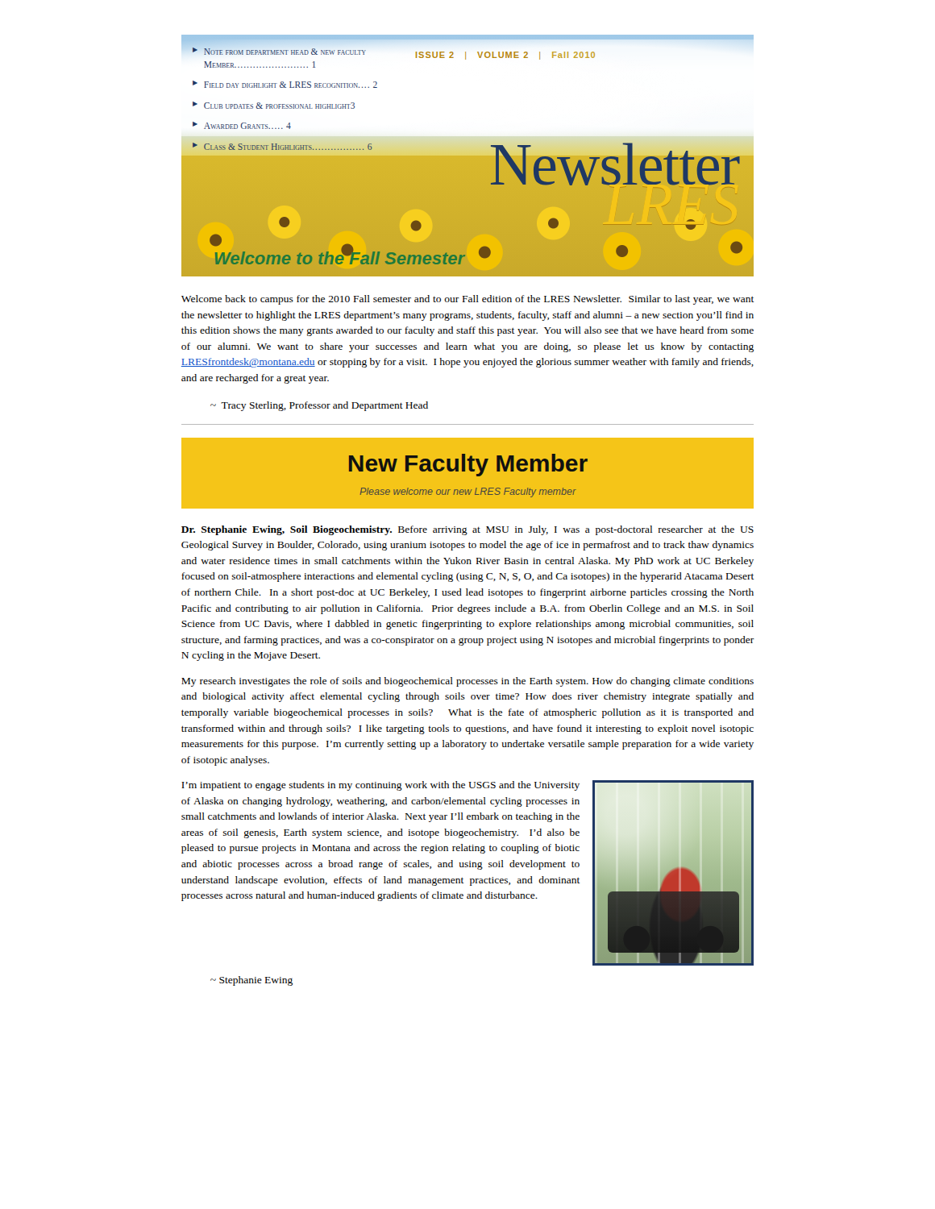Note from department head & new faculty Member........................ 1
Field day dighlight & LRES recognition.... 2
Club updates & professional highlight 3
Awarded Grants..... 4
Class & Student Highlights................. 6
ISSUE 2|VOLUME 2|Fall 2010
Newsletter LRES
Welcome to the Fall Semester
Welcome back to campus for the 2010 Fall semester and to our Fall edition of the LRES Newsletter. Similar to last year, we want the newsletter to highlight the LRES department’s many programs, students, faculty, staff and alumni – a new section you’ll find in this edition shows the many grants awarded to our faculty and staff this past year. You will also see that we have heard from some of our alumni. We want to share your successes and learn what you are doing, so please let us know by contacting LRESfrontdesk@montana.edu or stopping by for a visit. I hope you enjoyed the glorious summer weather with family and friends, and are recharged for a great year.
~ Tracy Sterling, Professor and Department Head
New Faculty Member
Please welcome our new LRES Faculty member
Dr. Stephanie Ewing, Soil Biogeochemistry. Before arriving at MSU in July, I was a post-doctoral researcher at the US Geological Survey in Boulder, Colorado, using uranium isotopes to model the age of ice in permafrost and to track thaw dynamics and water residence times in small catchments within the Yukon River Basin in central Alaska. My PhD work at UC Berkeley focused on soil-atmosphere interactions and elemental cycling (using C, N, S, O, and Ca isotopes) in the hyperarid Atacama Desert of northern Chile. In a short post-doc at UC Berkeley, I used lead isotopes to fingerprint airborne particles crossing the North Pacific and contributing to air pollution in California. Prior degrees include a B.A. from Oberlin College and an M.S. in Soil Science from UC Davis, where I dabbled in genetic fingerprinting to explore relationships among microbial communities, soil structure, and farming practices, and was a co-conspirator on a group project using N isotopes and microbial fingerprints to ponder N cycling in the Mojave Desert.
My research investigates the role of soils and biogeochemical processes in the Earth system. How do changing climate conditions and biological activity affect elemental cycling through soils over time? How does river chemistry integrate spatially and temporally variable biogeochemical processes in soils? What is the fate of atmospheric pollution as it is transported and transformed within and through soils? I like targeting tools to questions, and have found it interesting to exploit novel isotopic measurements for this purpose. I’m currently setting up a laboratory to undertake versatile sample preparation for a wide variety of isotopic analyses.
I’m impatient to engage students in my continuing work with the USGS and the University of Alaska on changing hydrology, weathering, and carbon/elemental cycling processes in small catchments and lowlands of interior Alaska. Next year I’ll embark on teaching in the areas of soil genesis, Earth system science, and isotope biogeochemistry. I’d also be pleased to pursue projects in Montana and across the region relating to coupling of biotic and abiotic processes across a broad range of scales, and using soil development to understand landscape evolution, effects of land management practices, and dominant processes across natural and human-induced gradients of climate and disturbance.
~ Stephanie Ewing